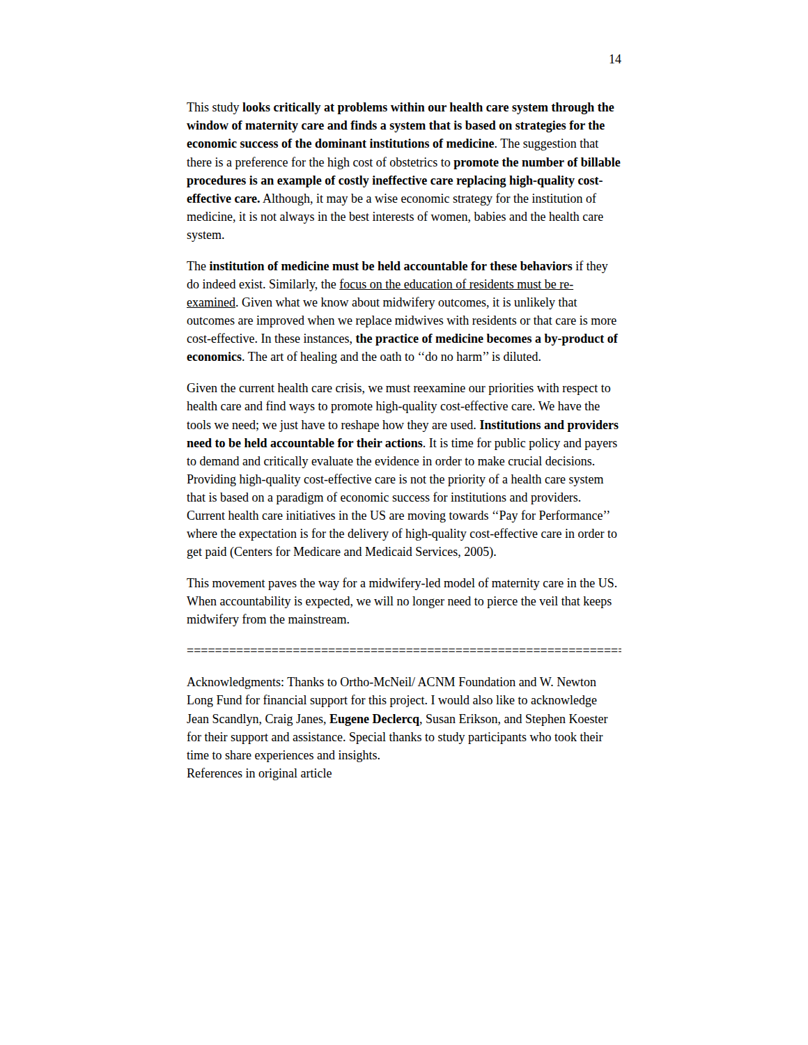14
This study looks critically at problems within our health care system through the window of maternity care and finds a system that is based on strategies for the economic success of the dominant institutions of medicine. The suggestion that there is a preference for the high cost of obstetrics to promote the number of billable procedures is an example of costly ineffective care replacing high-quality cost-effective care. Although, it may be a wise economic strategy for the institution of medicine, it is not always in the best interests of women, babies and the health care system.
The institution of medicine must be held accountable for these behaviors if they do indeed exist. Similarly, the focus on the education of residents must be re-examined. Given what we know about midwifery outcomes, it is unlikely that outcomes are improved when we replace midwives with residents or that care is more cost-effective. In these instances, the practice of medicine becomes a by-product of economics. The art of healing and the oath to ‘‘do no harm’’ is diluted.
Given the current health care crisis, we must reexamine our priorities with respect to health care and find ways to promote high-quality cost-effective care. We have the tools we need; we just have to reshape how they are used. Institutions and providers need to be held accountable for their actions. It is time for public policy and payers to demand and critically evaluate the evidence in order to make crucial decisions. Providing high-quality cost-effective care is not the priority of a health care system that is based on a paradigm of economic success for institutions and providers. Current health care initiatives in the US are moving towards ‘‘Pay for Performance’’ where the expectation is for the delivery of high-quality cost-effective care in order to get paid (Centers for Medicare and Medicaid Services, 2005).
This movement paves the way for a midwifery-led model of maternity care in the US. When accountability is expected, we will no longer need to pierce the veil that keeps midwifery from the mainstream.
=================================================================
Acknowledgments: Thanks to Ortho-McNeil/ ACNM Foundation and W. Newton Long Fund for financial support for this project. I would also like to acknowledge Jean Scandlyn, Craig Janes, Eugene Declercq, Susan Erikson, and Stephen Koester for their support and assistance. Special thanks to study participants who took their time to share experiences and insights.
References in original article